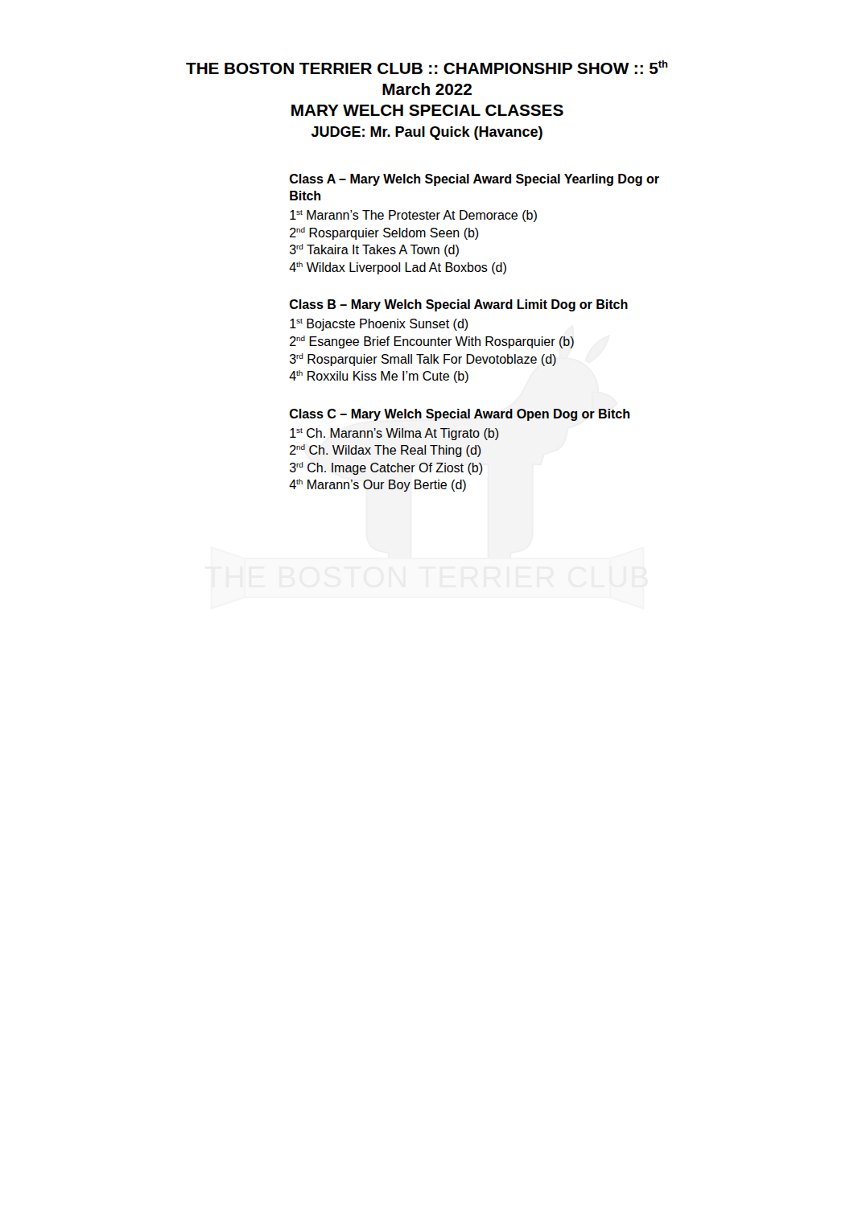THE BOSTON TERRIER CLUB
THE BOSTON TERRIER CLUB :: CHAMPIONSHIP SHOW :: 5th March 2022
MARY WELCH SPECIAL CLASSES
JUDGE: Mr. Paul Quick (Havance)
Class A – Mary Welch Special Award Special Yearling Dog or Bitch
1st Marann’s The Protester At Demorace (b)
2nd Rosparquier Seldom Seen (b)
3rd Takaira It Takes A Town (d)
4th Wildax Liverpool Lad At Boxbos (d)
Class B – Mary Welch Special Award Limit Dog or Bitch
1st Bojacste Phoenix Sunset (d)
2nd Esangee Brief Encounter With Rosparquier (b)
3rd Rosparquier Small Talk For Devotoblaze (d)
4th Roxxilu Kiss Me I’m Cute (b)
Class C – Mary Welch Special Award Open Dog or Bitch
1st Ch. Marann’s Wilma At Tigrato (b)
2nd Ch. Wildax The Real Thing (d)
3rd Ch. Image Catcher Of Ziost (b)
4th Marann’s Our Boy Bertie (d)